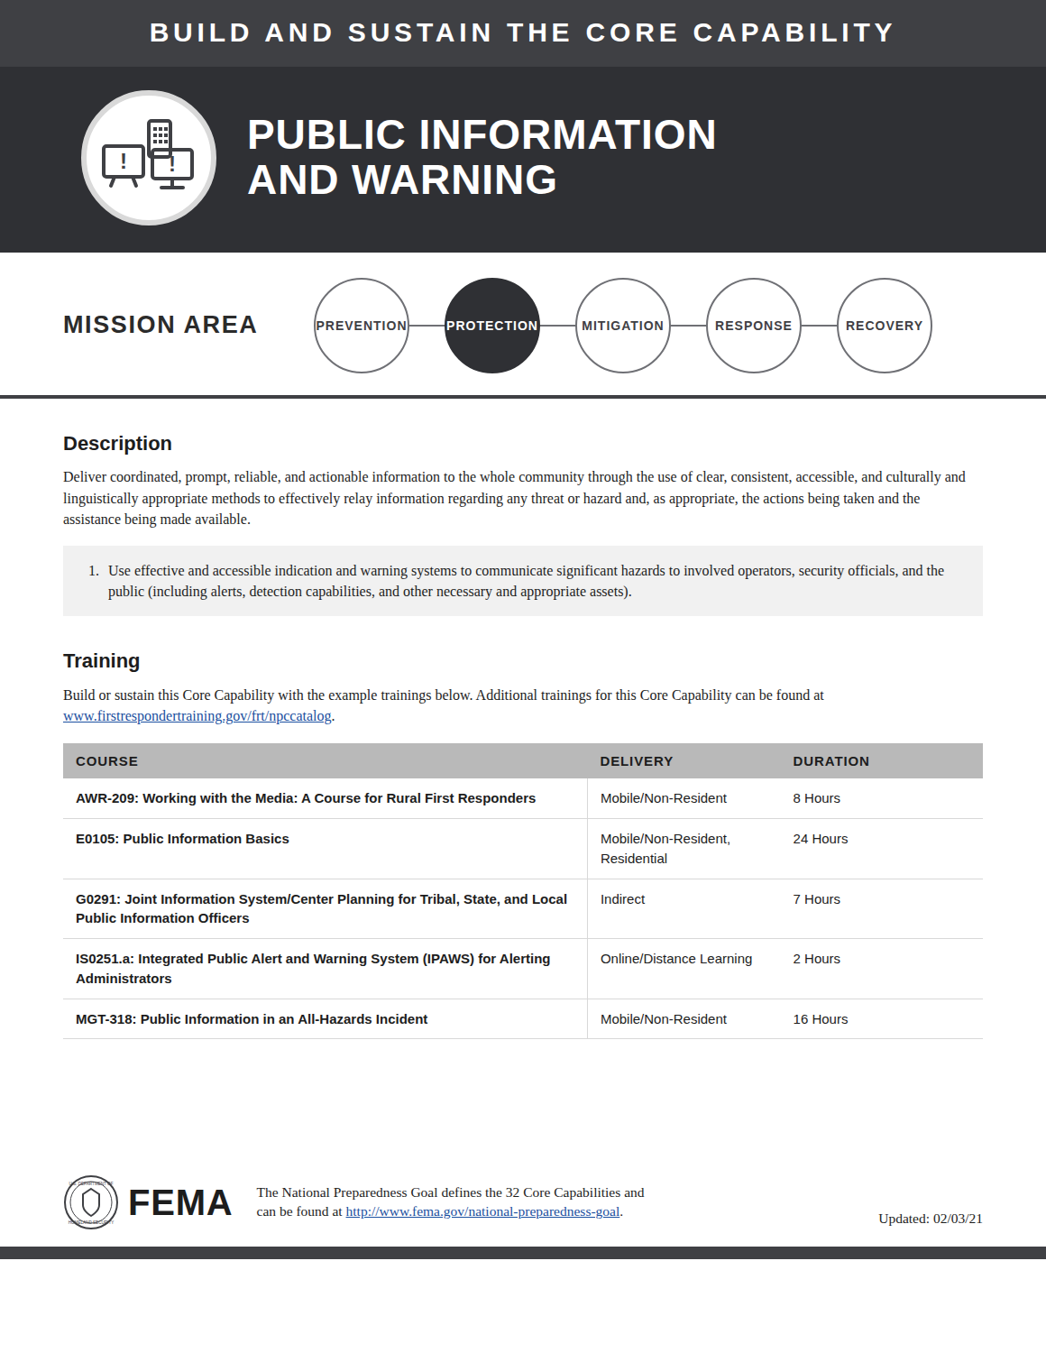Build and Sustain the Core Capability
! !
Public Information
and Warning
Mission Area
PREVENTION PROTECTION MITIGATION RESPONSE RECOVERY
Description
Deliver coordinated, prompt, reliable, and actionable information to the whole community through the use of clear, consistent, accessible, and culturally and linguistically appropriate methods to effectively relay information regarding any threat or hazard and, as appropriate, the actions being taken and the assistance being made available.
Use effective and accessible indication and warning systems to communicate significant hazards to involved operators, security officials, and the public (including alerts, detection capabilities, and other necessary and appropriate assets).
Training
Build or sustain this Core Capability with the example trainings below. Additional trainings for this Core Capability can be found at www.firstrespondertraining.gov/frt/npccatalog.
| Course | Delivery | Duration |
| --- | --- | --- |
| AWR-209: Working with the Media: A Course for Rural First Responders | Mobile/Non-Resident | 8 Hours |
| E0105: Public Information Basics | Mobile/Non-Resident, Residential | 24 Hours |
| G0291: Joint Information System/Center Planning for Tribal, State, and Local Public Information Officers | Indirect | 7 Hours |
| IS0251.a: Integrated Public Alert and Warning System (IPAWS) for Alerting Administrators | Online/Distance Learning | 2 Hours |
| MGT-318: Public Information in an All-Hazards Incident | Mobile/Non-Resident | 16 Hours |
U.S. DEPARTMENT OF HOMELAND SECURITY FEMA
The National Preparedness Goal defines the 32 Core Capabilities and
can be found at http://www.fema.gov/national-preparedness-goal.
Updated: 02/03/21